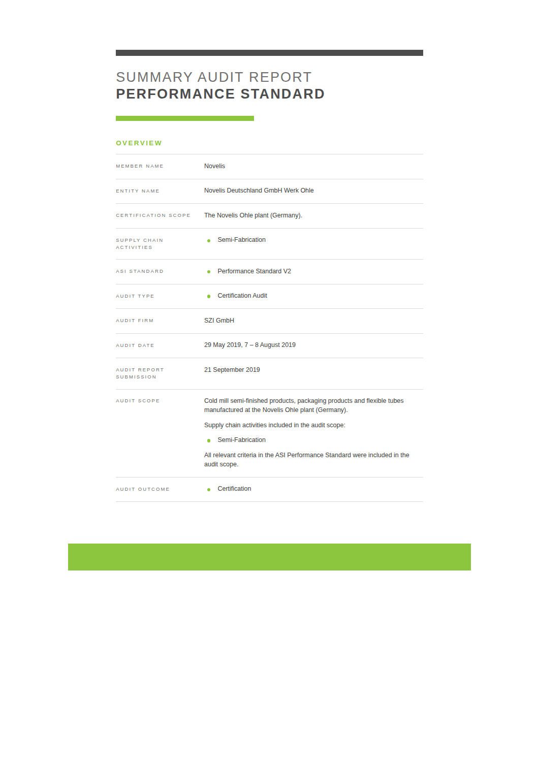SUMMARY AUDIT REPORTPERFORMANCE STANDARD
OVERVIEW
| Member name | Novelis |
| Entity name | Novelis Deutschland GmbH Werk Ohle |
| Certification scope | The Novelis Ohle plant (Germany). |
| Supply chain activities | Semi-Fabrication |
| ASI Standard | Performance Standard V2 |
| Audit type | Certification Audit |
| Audit firm | SZI GmbH |
| Audit date | 29 May 2019, 7 – 8 August 2019 |
| Audit report submission | 21 September 2019 |
| Audit scope | Cold mill semi-finished products, packaging products and flexible tubes manufactured at the Novelis Ohle plant (Germany). Supply chain activities included in the audit scope: Semi-Fabrication All relevant criteria in the ASI Performance Standard were included in the audit scope. |
| Audit outcome | Certification |